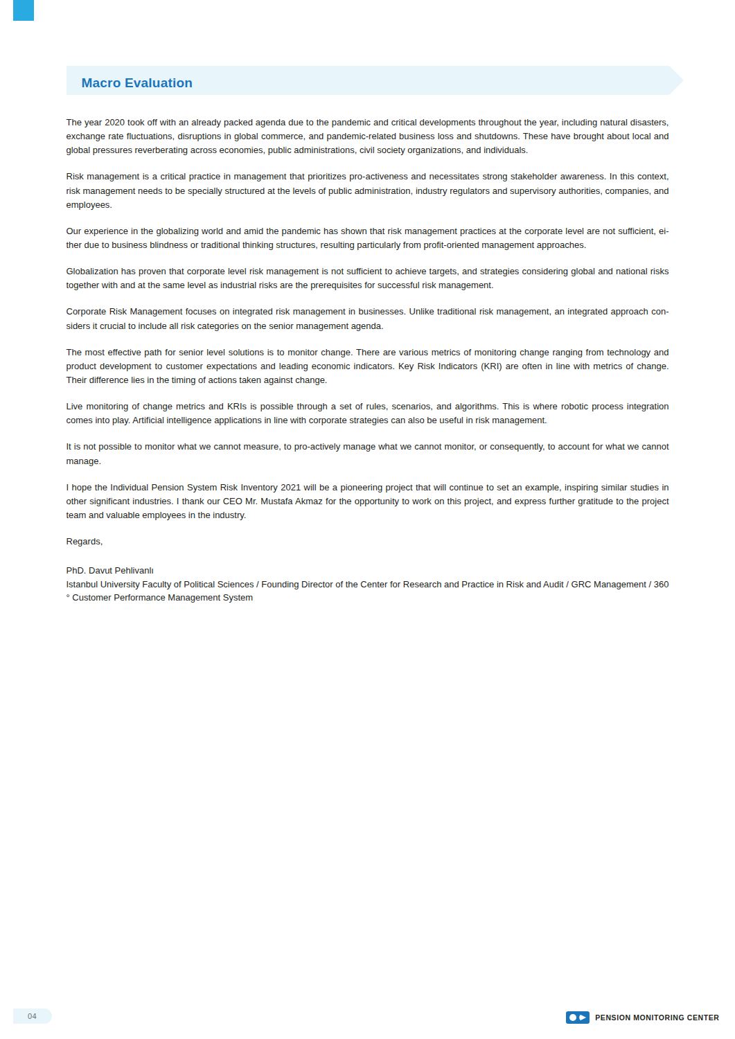Macro Evaluation
The year 2020 took off with an already packed agenda due to the pandemic and critical developments throughout the year, including natural disasters, exchange rate fluctuations, disruptions in global commerce, and pandemic-related business loss and shutdowns. These have brought about local and global pressures reverberating across economies, public administrations, civil society organizations, and individuals.
Risk management is a critical practice in management that prioritizes pro-activeness and necessitates strong stakeholder awareness. In this context, risk management needs to be specially structured at the levels of public administration, industry regulators and supervisory authorities, companies, and employees.
Our experience in the globalizing world and amid the pandemic has shown that risk management practices at the corporate level are not sufficient, either due to business blindness or traditional thinking structures, resulting particularly from profit-oriented management approaches.
Globalization has proven that corporate level risk management is not sufficient to achieve targets, and strategies considering global and national risks together with and at the same level as industrial risks are the prerequisites for successful risk management.
Corporate Risk Management focuses on integrated risk management in businesses. Unlike traditional risk management, an integrated approach considers it crucial to include all risk categories on the senior management agenda.
The most effective path for senior level solutions is to monitor change. There are various metrics of monitoring change ranging from technology and product development to customer expectations and leading economic indicators. Key Risk Indicators (KRI) are often in line with metrics of change. Their difference lies in the timing of actions taken against change.
Live monitoring of change metrics and KRIs is possible through a set of rules, scenarios, and algorithms. This is where robotic process integration comes into play. Artificial intelligence applications in line with corporate strategies can also be useful in risk management.
It is not possible to monitor what we cannot measure, to pro-actively manage what we cannot monitor, or consequently, to account for what we cannot manage.
I hope the Individual Pension System Risk Inventory 2021 will be a pioneering project that will continue to set an example, inspiring similar studies in other significant industries. I thank our CEO Mr. Mustafa Akmaz for the opportunity to work on this project, and express further gratitude to the project team and valuable employees in the industry.
Regards,
PhD. Davut Pehlivanlı
Istanbul University Faculty of Political Sciences / Founding Director of the Center for Research and Practice in Risk and Audit / GRC Management / 360 ° Customer Performance Management System
04
PENSION MONITORING CENTER